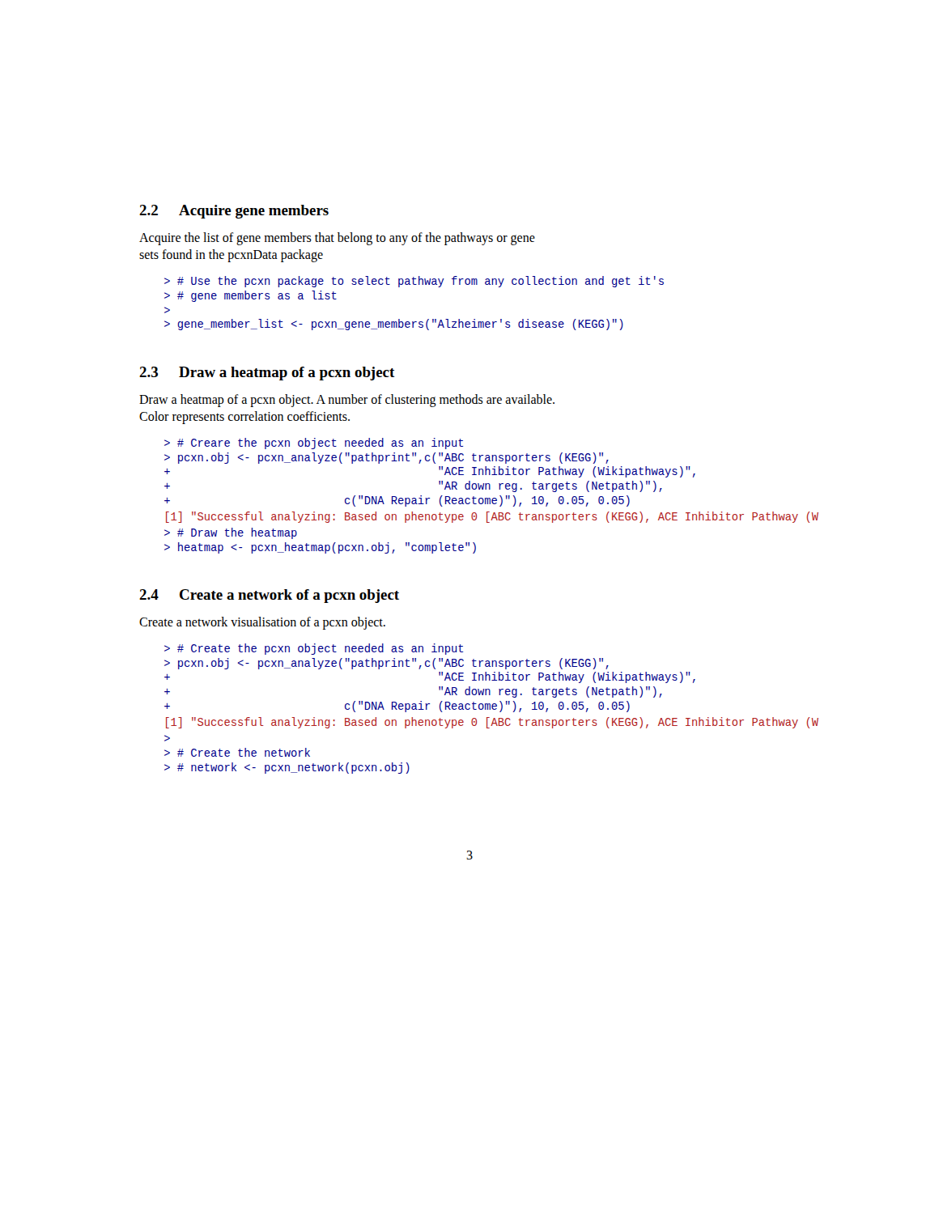2.2 Acquire gene members
Acquire the list of gene members that belong to any of the pathways or gene
sets found in the pcxnData package
> # Use the pcxn package to select pathway from any collection and get it's
> # gene members as a list
>
> gene_member_list <- pcxn_gene_members("Alzheimer's disease (KEGG)")
2.3 Draw a heatmap of a pcxn object
Draw a heatmap of a pcxn object. A number of clustering methods are available.
Color represents correlation coefficients.
> # Creare the pcxn object needed as an input
> pcxn.obj <- pcxn_analyze("pathprint",c("ABC transporters (KEGG)",
+                                        "ACE Inhibitor Pathway (Wikipathways)",
+                                        "AR down reg. targets (Netpath)"),
+                          c("DNA Repair (Reactome)"), 10, 0.05, 0.05)
[1] "Successful analyzing: Based on phenotype 0 [ABC transporters (KEGG), ACE Inhibitor Pathway (W
> # Draw the heatmap
> heatmap <- pcxn_heatmap(pcxn.obj, "complete")
2.4 Create a network of a pcxn object
Create a network visualisation of a pcxn object.
> # Create the pcxn object needed as an input
> pcxn.obj <- pcxn_analyze("pathprint",c("ABC transporters (KEGG)",
+                                        "ACE Inhibitor Pathway (Wikipathways)",
+                                        "AR down reg. targets (Netpath)"),
+                          c("DNA Repair (Reactome)"), 10, 0.05, 0.05)
[1] "Successful analyzing: Based on phenotype 0 [ABC transporters (KEGG), ACE Inhibitor Pathway (W
>
> # Create the network
> # network <- pcxn_network(pcxn.obj)
3